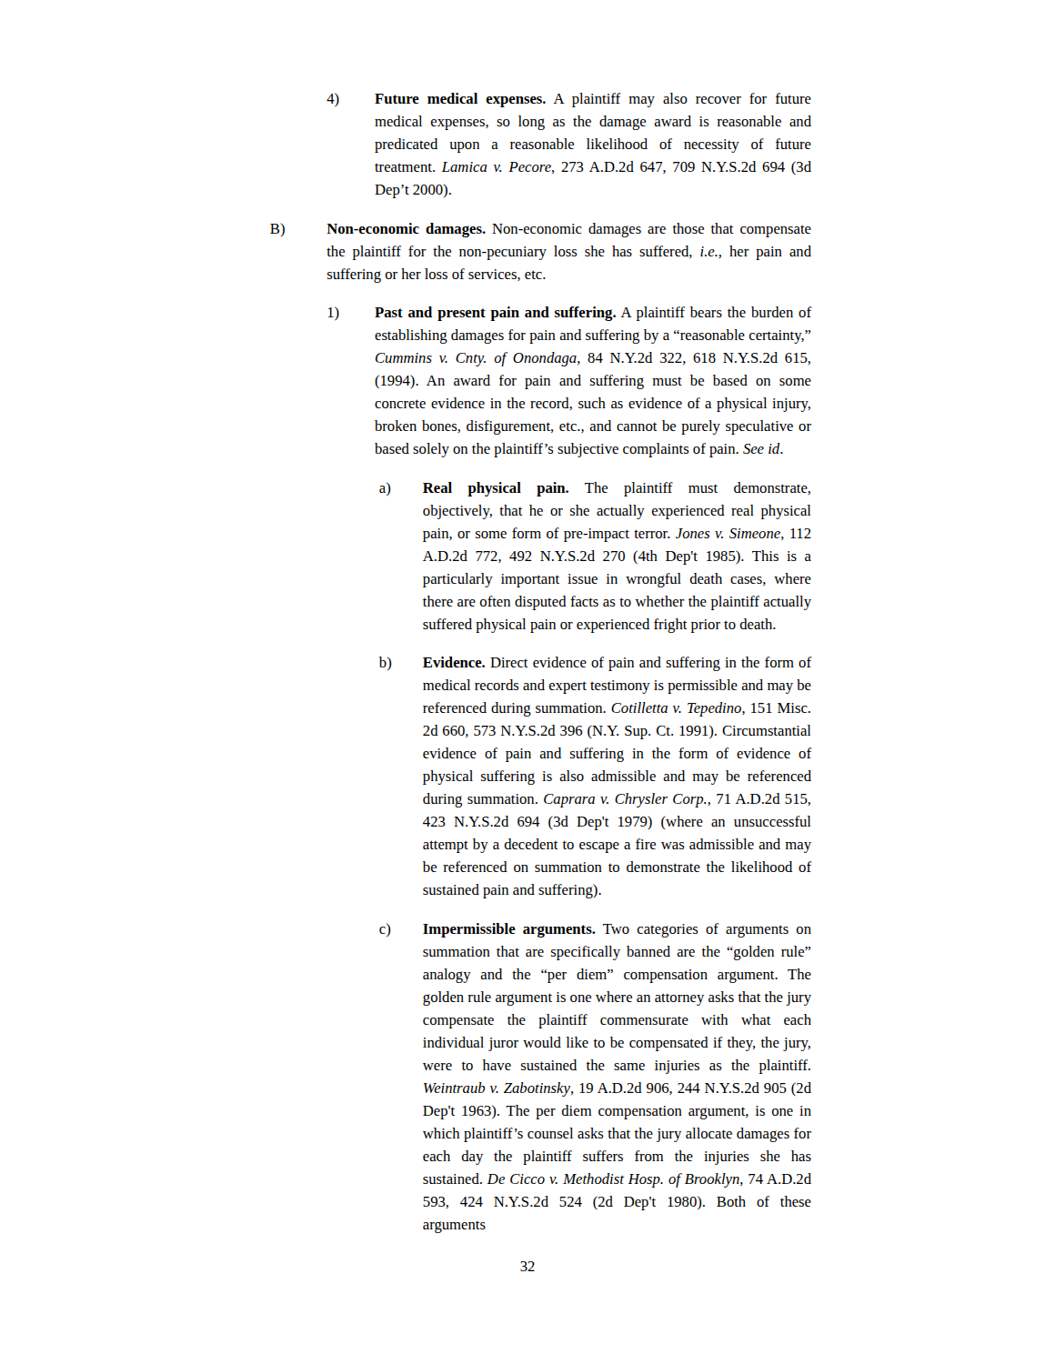4)
Future medical expenses. A plaintiff may also recover for future medical expenses, so long as the damage award is reasonable and predicated upon a reasonable likelihood of necessity of future treatment. Lamica v. Pecore, 273 A.D.2d 647, 709 N.Y.S.2d 694 (3d Dep’t 2000).
B)
Non-economic damages. Non-economic damages are those that compensate the plaintiff for the non-pecuniary loss she has suffered, i.e., her pain and suffering or her loss of services, etc.
1)
Past and present pain and suffering. A plaintiff bears the burden of establishing damages for pain and suffering by a “reasonable certainty,” Cummins v. Cnty. of Onondaga, 84 N.Y.2d 322, 618 N.Y.S.2d 615, (1994). An award for pain and suffering must be based on some concrete evidence in the record, such as evidence of a physical injury, broken bones, disfigurement, etc., and cannot be purely speculative or based solely on the plaintiff’s subjective complaints of pain. See id.
a)
Real physical pain. The plaintiff must demonstrate, objectively, that he or she actually experienced real physical pain, or some form of pre-impact terror. Jones v. Simeone, 112 A.D.2d 772, 492 N.Y.S.2d 270 (4th Dep't 1985). This is a particularly important issue in wrongful death cases, where there are often disputed facts as to whether the plaintiff actually suffered physical pain or experienced fright prior to death.
b)
Evidence. Direct evidence of pain and suffering in the form of medical records and expert testimony is permissible and may be referenced during summation. Cotilletta v. Tepedino, 151 Misc. 2d 660, 573 N.Y.S.2d 396 (N.Y. Sup. Ct. 1991). Circumstantial evidence of pain and suffering in the form of evidence of physical suffering is also admissible and may be referenced during summation. Caprara v. Chrysler Corp., 71 A.D.2d 515, 423 N.Y.S.2d 694 (3d Dep't 1979) (where an unsuccessful attempt by a decedent to escape a fire was admissible and may be referenced on summation to demonstrate the likelihood of sustained pain and suffering).
c)
Impermissible arguments. Two categories of arguments on summation that are specifically banned are the “golden rule” analogy and the “per diem” compensation argument. The golden rule argument is one where an attorney asks that the jury compensate the plaintiff commensurate with what each individual juror would like to be compensated if they, the jury, were to have sustained the same injuries as the plaintiff. Weintraub v. Zabotinsky, 19 A.D.2d 906, 244 N.Y.S.2d 905 (2d Dep't 1963). The per diem compensation argument, is one in which plaintiff’s counsel asks that the jury allocate damages for each day the plaintiff suffers from the injuries she has sustained. De Cicco v. Methodist Hosp. of Brooklyn, 74 A.D.2d 593, 424 N.Y.S.2d 524 (2d Dep't 1980). Both of these arguments
32